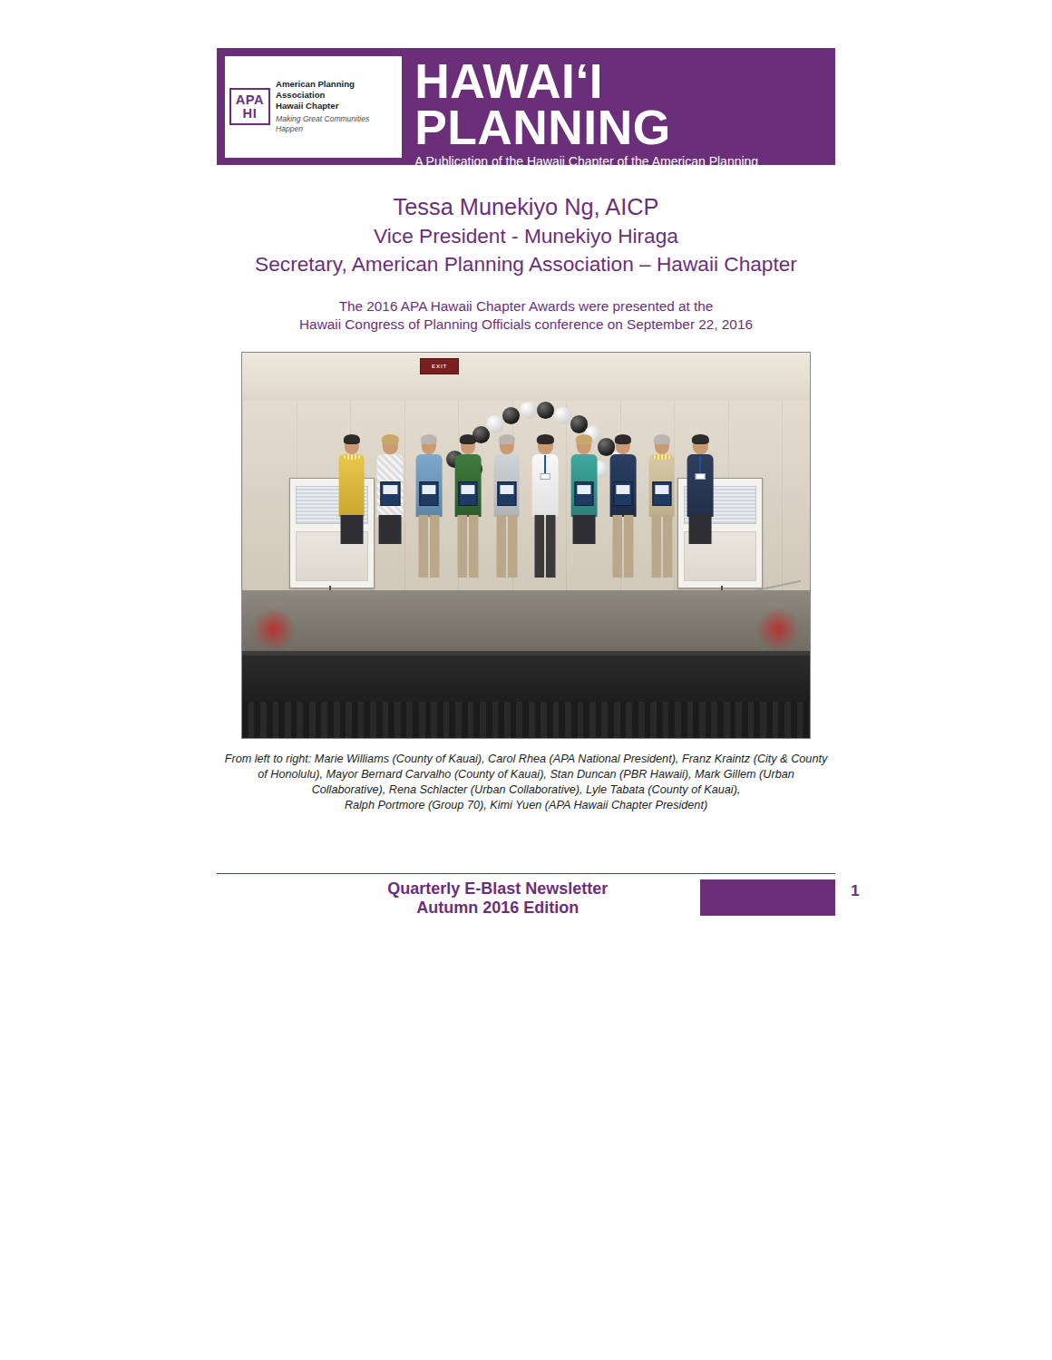APA HI
American Planning Association
Hawaii Chapter
Making Great Communities Happen
HAWAIʻI PLANNING
A Publication of the Hawaii Chapter of the American Planning Association
Tessa Munekiyo Ng, AICP
Vice President - Munekiyo Hiraga
Secretary, American Planning Association – Hawaii Chapter
The 2016 APA Hawaii Chapter Awards were presented at the
Hawaii Congress of Planning Officials conference on September 22, 2016
EXIT
From left to right: Marie Williams (County of Kauai), Carol Rhea (APA National President), Franz Kraintz (City & County of Honolulu), Mayor Bernard Carvalho (County of Kauai), Stan Duncan (PBR Hawaii), Mark Gillem (Urban Collaborative), Rena Schlacter (Urban Collaborative), Lyle Tabata (County of Kauai),
Ralph Portmore (Group 70), Kimi Yuen (APA Hawaii Chapter President)
Quarterly E-Blast Newsletter
Autumn 2016 Edition
1